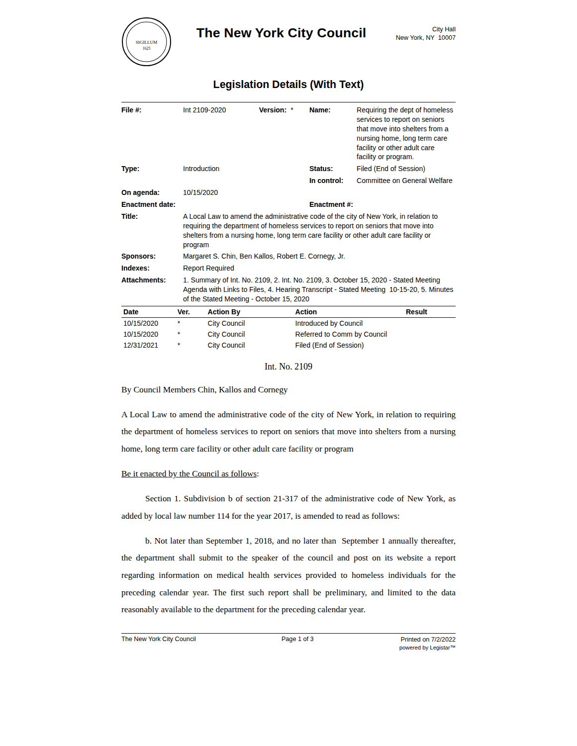The New York City Council
City Hall
New York, NY 10007
Legislation Details (With Text)
| File #: | Int 2109-2020 | Version: | * | Name: | Requiring the dept of homeless services to report on seniors that move into shelters from a nursing home, long term care facility or other adult care facility or program. |
| Type: | Introduction | | | Status: | Filed (End of Session) |
| | | | | In control: | Committee on General Welfare |
| On agenda: | 10/15/2020 | | | | |
| Enactment date: | | | | Enactment #: | |
| Title: | A Local Law to amend the administrative code of the city of New York, in relation to requiring the department of homeless services to report on seniors that move into shelters from a nursing home, long term care facility or other adult care facility or program |
| Sponsors: | Margaret S. Chin, Ben Kallos, Robert E. Cornegy, Jr. |
| Indexes: | Report Required |
| Attachments: | 1. Summary of Int. No. 2109, 2. Int. No. 2109, 3. October 15, 2020 - Stated Meeting Agenda with Links to Files, 4. Hearing Transcript - Stated Meeting 10-15-20, 5. Minutes of the Stated Meeting - October 15, 2020 |
| Date | Ver. | Action By | Action | Result |
| --- | --- | --- | --- | --- |
| 10/15/2020 | * | City Council | Introduced by Council | |
| 10/15/2020 | * | City Council | Referred to Comm by Council | |
| 12/31/2021 | * | City Council | Filed (End of Session) | |
Int. No. 2109
By Council Members Chin, Kallos and Cornegy
A Local Law to amend the administrative code of the city of New York, in relation to requiring the department of homeless services to report on seniors that move into shelters from a nursing home, long term care facility or other adult care facility or program
Be it enacted by the Council as follows:
Section 1. Subdivision b of section 21-317 of the administrative code of New York, as added by local law number 114 for the year 2017, is amended to read as follows:
b. Not later than September 1, 2018, and no later than September 1 annually thereafter, the department shall submit to the speaker of the council and post on its website a report regarding information on medical health services provided to homeless individuals for the preceding calendar year. The first such report shall be preliminary, and limited to the data reasonably available to the department for the preceding calendar year.
The New York City Council
Page 1 of 3
Printed on 7/2/2022
powered by Legistar™